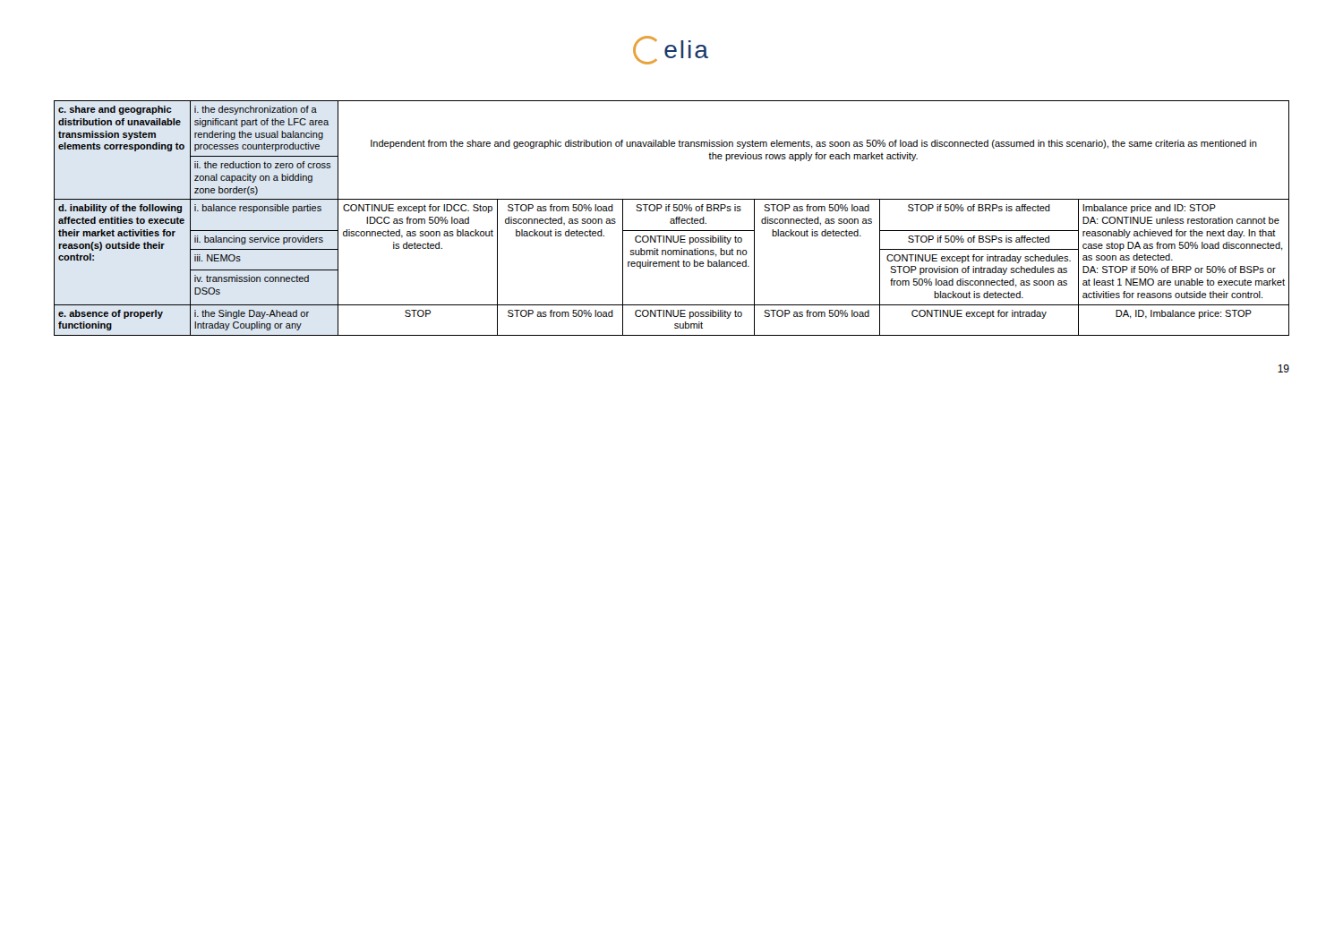elia
| c. share and geographic distribution of unavailable transmission system elements corresponding to | i. the desynchronization of a significant part of the LFC area rendering the usual balancing processes counterproductive | Independent from the share and geographic distribution of unavailable transmission system elements, as soon as 50% of load is disconnected (assumed in this scenario), the same criteria as mentioned in the previous rows apply for each market activity. |
| ii. the reduction to zero of cross zonal capacity on a bidding zone border(s) |
| d. inability of the following affected entities to execute their market activities for reason(s) outside their control: | i. balance responsible parties | CONTINUE except for IDCC. Stop IDCC as from 50% load disconnected, as soon as blackout is detected. | STOP as from 50% load disconnected, as soon as blackout is detected. | STOP if 50% of BRPs is affected. | STOP as from 50% load disconnected, as soon as blackout is detected. | STOP if 50% of BRPs is affected | Imbalance price and ID: STOP DA: CONTINUE unless restoration cannot be reasonably achieved for the next day. In that case stop DA as from 50% load disconnected, as soon as detected. DA: STOP if 50% of BRP or 50% of BSPs or at least 1 NEMO are unable to execute market activities for reasons outside their control. |
| ii. balancing service providers | CONTINUE possibility to submit nominations, but no requirement to be balanced. | STOP if 50% of BSPs is affected |
| iii. NEMOs | CONTINUE except for intraday schedules. STOP provision of intraday schedules as from 50% load disconnected, as soon as blackout is detected. |
| iv. transmission connected DSOs |
| e. absence of properly functioning | i. the Single Day-Ahead or Intraday Coupling or any | STOP | STOP as from 50% load | CONTINUE possibility to submit | STOP as from 50% load | CONTINUE except for intraday | DA, ID, Imbalance price: STOP |
19